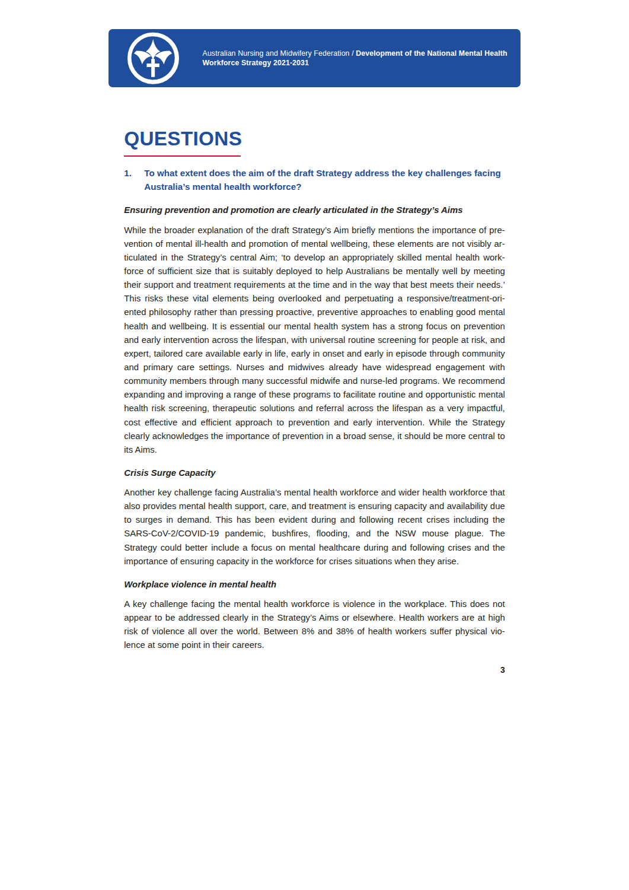Australian Nursing and Midwifery Federation / Development of the National Mental Health Workforce Strategy 2021-2031
QUESTIONS
To what extent does the aim of the draft Strategy address the key challenges facing Australia’s mental health workforce?
Ensuring prevention and promotion are clearly articulated in the Strategy’s Aims
While the broader explanation of the draft Strategy’s Aim briefly mentions the importance of prevention of mental ill-health and promotion of mental wellbeing, these elements are not visibly articulated in the Strategy’s central Aim; ‘to develop an appropriately skilled mental health workforce of sufficient size that is suitably deployed to help Australians be mentally well by meeting their support and treatment requirements at the time and in the way that best meets their needs.’ This risks these vital elements being overlooked and perpetuating a responsive/treatment-oriented philosophy rather than pressing proactive, preventive approaches to enabling good mental health and wellbeing. It is essential our mental health system has a strong focus on prevention and early intervention across the lifespan, with universal routine screening for people at risk, and expert, tailored care available early in life, early in onset and early in episode through community and primary care settings. Nurses and midwives already have widespread engagement with community members through many successful midwife and nurse-led programs. We recommend expanding and improving a range of these programs to facilitate routine and opportunistic mental health risk screening, therapeutic solutions and referral across the lifespan as a very impactful, cost effective and efficient approach to prevention and early intervention. While the Strategy clearly acknowledges the importance of prevention in a broad sense, it should be more central to its Aims.
Crisis Surge Capacity
Another key challenge facing Australia’s mental health workforce and wider health workforce that also provides mental health support, care, and treatment is ensuring capacity and availability due to surges in demand. This has been evident during and following recent crises including the SARS-CoV-2/COVID-19 pandemic, bushfires, flooding, and the NSW mouse plague. The Strategy could better include a focus on mental healthcare during and following crises and the importance of ensuring capacity in the workforce for crises situations when they arise.
Workplace violence in mental health
A key challenge facing the mental health workforce is violence in the workplace. This does not appear to be addressed clearly in the Strategy’s Aims or elsewhere. Health workers are at high risk of violence all over the world. Between 8% and 38% of health workers suffer physical violence at some point in their careers.
3